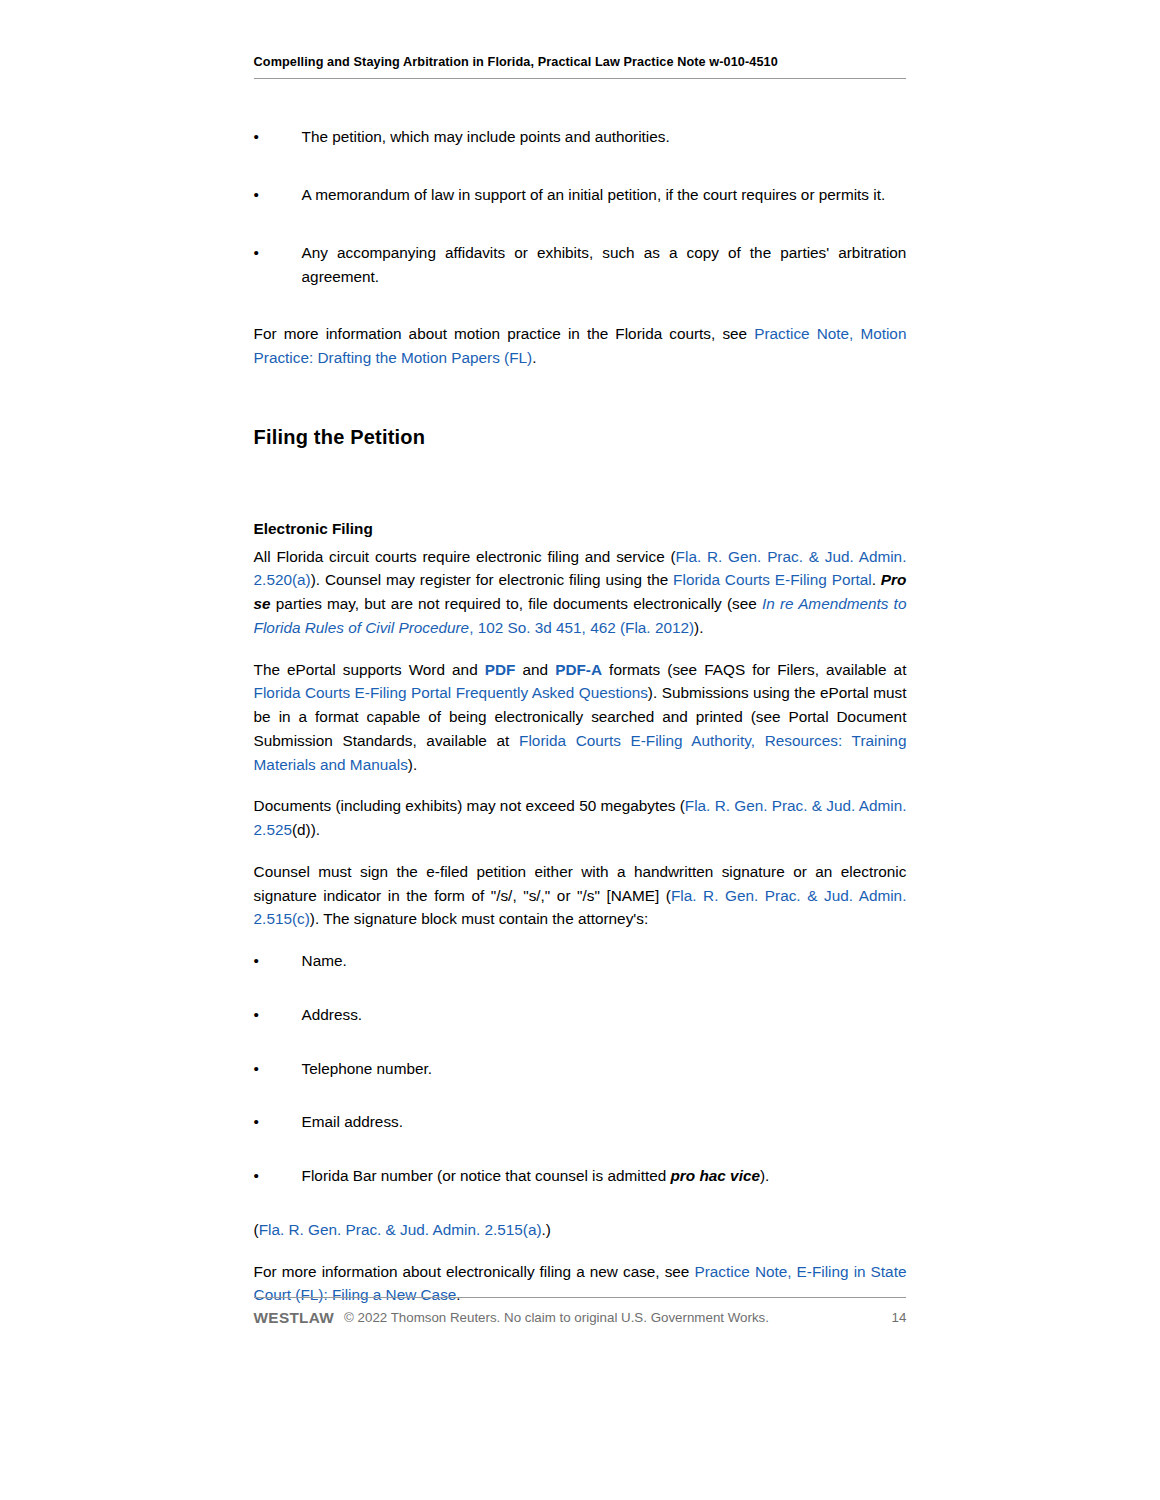Compelling and Staying Arbitration in Florida, Practical Law Practice Note w-010-4510
The petition, which may include points and authorities.
A memorandum of law in support of an initial petition, if the court requires or permits it.
Any accompanying affidavits or exhibits, such as a copy of the parties' arbitration agreement.
For more information about motion practice in the Florida courts, see Practice Note, Motion Practice: Drafting the Motion Papers (FL).
Filing the Petition
Electronic Filing
All Florida circuit courts require electronic filing and service (Fla. R. Gen. Prac. & Jud. Admin. 2.520(a)). Counsel may register for electronic filing using the Florida Courts E-Filing Portal. Pro se parties may, but are not required to, file documents electronically (see In re Amendments to Florida Rules of Civil Procedure, 102 So. 3d 451, 462 (Fla. 2012)).
The ePortal supports Word and PDF and PDF-A formats (see FAQS for Filers, available at Florida Courts E-Filing Portal Frequently Asked Questions). Submissions using the ePortal must be in a format capable of being electronically searched and printed (see Portal Document Submission Standards, available at Florida Courts E-Filing Authority, Resources: Training Materials and Manuals).
Documents (including exhibits) may not exceed 50 megabytes (Fla. R. Gen. Prac. & Jud. Admin. 2.525(d)).
Counsel must sign the e-filed petition either with a handwritten signature or an electronic signature indicator in the form of "/s/, "s/," or "/s" [NAME] (Fla. R. Gen. Prac. & Jud. Admin. 2.515(c)). The signature block must contain the attorney's:
Name.
Address.
Telephone number.
Email address.
Florida Bar number (or notice that counsel is admitted pro hac vice).
(Fla. R. Gen. Prac. & Jud. Admin. 2.515(a).)
For more information about electronically filing a new case, see Practice Note, E-Filing in State Court (FL): Filing a New Case.
WESTLAW © 2022 Thomson Reuters. No claim to original U.S. Government Works. 14